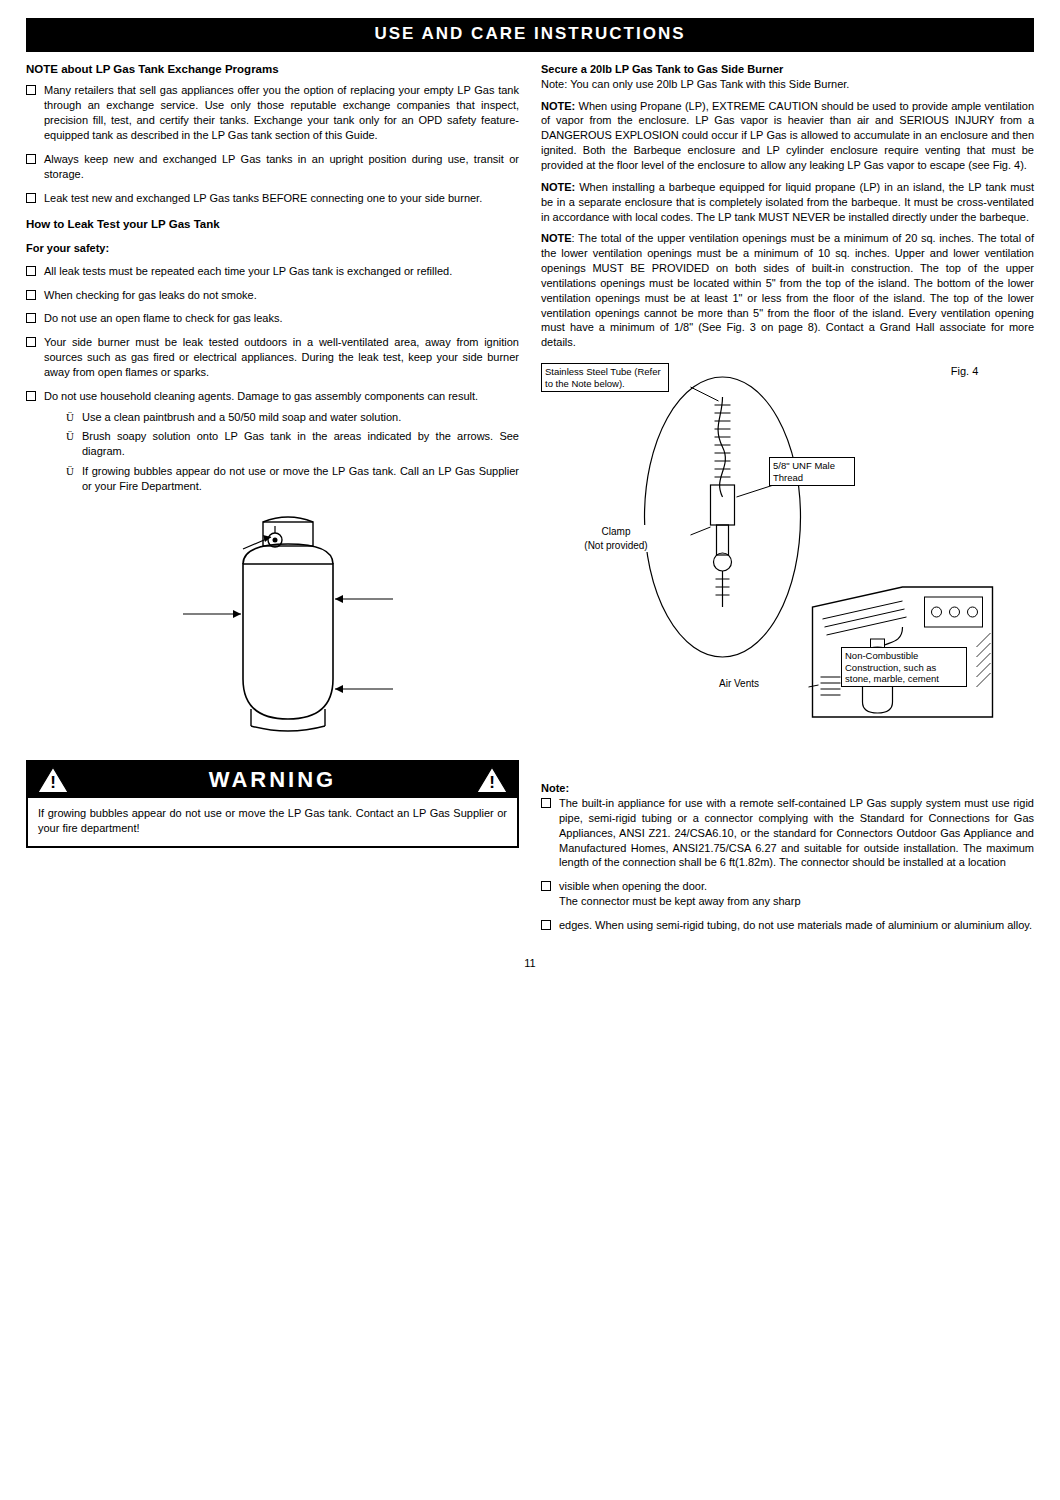USE AND CARE INSTRUCTIONS
NOTE about LP Gas Tank Exchange Programs
Many retailers that sell gas appliances offer you the option of replacing your empty LP Gas tank through an exchange service. Use only those reputable exchange companies that inspect, precision fill, test, and certify their tanks. Exchange your tank only for an OPD safety feature-equipped tank as described in the LP Gas tank section of this Guide.
Always keep new and exchanged LP Gas tanks in an upright position during use, transit or storage.
Leak test new and exchanged LP Gas tanks BEFORE connecting one to your side burner.
How to Leak Test your LP Gas Tank
For your safety:
All leak tests must be repeated each time your LP Gas tank is exchanged or refilled.
When checking for gas leaks do not smoke.
Do not use an open flame to check for gas leaks.
Your side burner must be leak tested outdoors in a well-ventilated area, away from ignition sources such as gas fired or electrical appliances. During the leak test, keep your side burner away from open flames or sparks.
Do not use household cleaning agents. Damage to gas assembly components can result.
Use a clean paintbrush and a 50/50 mild soap and water solution.
Brush soapy solution onto LP Gas tank in the areas indicated by the arrows. See diagram.
If growing bubbles appear do not use or move the LP Gas tank. Call an LP Gas Supplier or your Fire Department.
! WARNING !
If growing bubbles appear do not use or move the LP Gas tank. Contact an LP Gas Supplier or your fire department!
Secure a 20lb LP Gas Tank to Gas Side Burner
Note: You can only use 20lb LP Gas Tank with this Side Burner.
NOTE: When using Propane (LP), EXTREME CAUTION should be used to provide ample ventilation of vapor from the enclosure. LP Gas vapor is heavier than air and SERIOUS INJURY from a DANGEROUS EXPLOSION could occur if LP Gas is allowed to accumulate in an enclosure and then ignited. Both the Barbeque enclosure and LP cylinder enclosure require venting that must be provided at the floor level of the enclosure to allow any leaking LP Gas vapor to escape (see Fig. 4).
NOTE: When installing a barbeque equipped for liquid propane (LP) in an island, the LP tank must be in a separate enclosure that is completely isolated from the barbeque. It must be cross-ventilated in accordance with local codes. The LP tank MUST NEVER be installed directly under the barbeque.
NOTE: The total of the upper ventilation openings must be a minimum of 20 sq. inches. The total of the lower ventilation openings must be a minimum of 10 sq. inches. Upper and lower ventilation openings MUST BE PROVIDED on both sides of built-in construction. The top of the upper ventilations openings must be located within 5" from the top of the island. The bottom of the lower ventilation openings must be at least 1" or less from the floor of the island. The top of the lower ventilation openings cannot be more than 5" from the floor of the island. Every ventilation opening must have a minimum of 1/8" (See Fig. 3 on page 8). Contact a Grand Hall associate for more details.
Fig. 4
Stainless Steel Tube (Refer to the Note below).
5/8" UNF Male Thread
Clamp
(Not provided)
Air Vents
Non-Combustible Construction, such as stone, marble, cement
Note:
The built-in appliance for use with a remote self-contained LP Gas supply system must use rigid pipe, semi-rigid tubing or a connector complying with the Standard for Connections for Gas Appliances, ANSI Z21. 24/CSA6.10, or the standard for Connectors Outdoor Gas Appliance and Manufactured Homes, ANSI21.75/CSA 6.27 and suitable for outside installation. The maximum length of the connection shall be 6 ft(1.82m). The connector should be installed at a location
visible when opening the door.
The connector must be kept away from any sharp
edges. When using semi-rigid tubing, do not use materials made of aluminium or aluminium alloy.
11